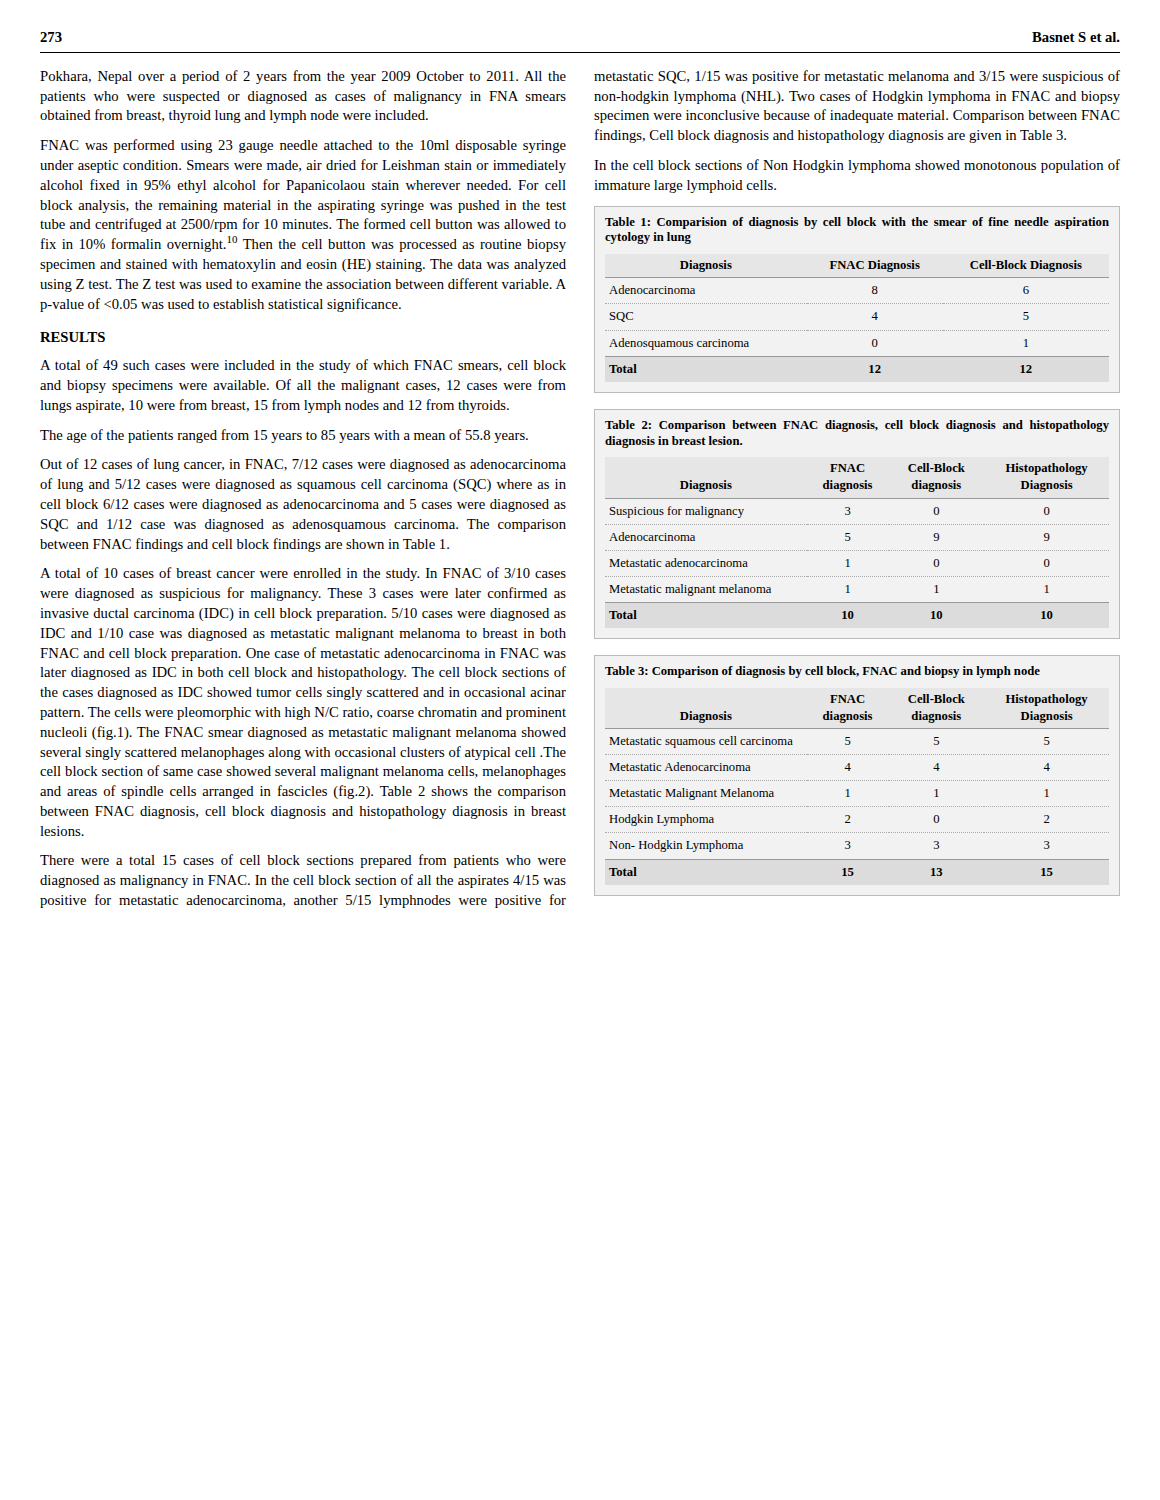273 Basnet S et al.
Pokhara, Nepal over a period of 2 years from the year 2009 October to 2011. All the patients who were suspected or diagnosed as cases of malignancy in FNA smears obtained from breast, thyroid lung and lymph node were included.
FNAC was performed using 23 gauge needle attached to the 10ml disposable syringe under aseptic condition. Smears were made, air dried for Leishman stain or immediately alcohol fixed in 95% ethyl alcohol for Papanicolaou stain wherever needed. For cell block analysis, the remaining material in the aspirating syringe was pushed in the test tube and centrifuged at 2500/rpm for 10 minutes. The formed cell button was allowed to fix in 10% formalin overnight.10 Then the cell button was processed as routine biopsy specimen and stained with hematoxylin and eosin (HE) staining. The data was analyzed using Z test. The Z test was used to examine the association between different variable. A p-value of <0.05 was used to establish statistical significance.
Results
A total of 49 such cases were included in the study of which FNAC smears, cell block and biopsy specimens were available. Of all the malignant cases, 12 cases were from lungs aspirate, 10 were from breast, 15 from lymph nodes and 12 from thyroids.
The age of the patients ranged from 15 years to 85 years with a mean of 55.8 years.
Out of 12 cases of lung cancer, in FNAC, 7/12 cases were diagnosed as adenocarcinoma of lung and 5/12 cases were diagnosed as squamous cell carcinoma (SQC) where as in cell block 6/12 cases were diagnosed as adenocarcinoma and 5 cases were diagnosed as SQC and 1/12 case was diagnosed as adenosquamous carcinoma. The comparison between FNAC findings and cell block findings are shown in Table 1.
A total of 10 cases of breast cancer were enrolled in the study. In FNAC of 3/10 cases were diagnosed as suspicious for malignancy. These 3 cases were later confirmed as invasive ductal carcinoma (IDC) in cell block preparation. 5/10 cases were diagnosed as IDC and 1/10 case was diagnosed as metastatic malignant melanoma to breast in both FNAC and cell block preparation. One case of metastatic adenocarcinoma in FNAC was later diagnosed as IDC in both cell block and histopathology. The cell block sections of the cases diagnosed as IDC showed tumor cells singly scattered and in occasional acinar pattern. The cells were pleomorphic with high N/C ratio, coarse chromatin and prominent nucleoli (fig.1). The FNAC smear diagnosed as metastatic malignant melanoma showed several singly scattered melanophages along with occasional clusters of atypical cell .The cell block section of same case showed several malignant melanoma cells, melanophages and areas of spindle cells arranged in fascicles (fig.2). Table 2 shows the comparison between FNAC diagnosis, cell block diagnosis and histopathology diagnosis in breast lesions.
There were a total 15 cases of cell block sections prepared from patients who were diagnosed as malignancy in FNAC. In the cell block section of all the aspirates 4/15 was positive for metastatic adenocarcinoma, another 5/15 lymphnodes were positive for metastatic SQC, 1/15 was positive for metastatic melanoma and 3/15 were suspicious of non-hodgkin lymphoma (NHL). Two cases of Hodgkin lymphoma in FNAC and biopsy specimen were inconclusive because of inadequate material. Comparison between FNAC findings, Cell block diagnosis and histopathology diagnosis are given in Table 3.
In the cell block sections of Non Hodgkin lymphoma showed monotonous population of immature large lymphoid cells.
Table 1: Comparision of diagnosis by cell block with the smear of fine needle aspiration cytology in lung
| Diagnosis | FNAC Diagnosis | Cell-Block Diagnosis |
| --- | --- | --- |
| Adenocarcinoma | 8 | 6 |
| SQC | 4 | 5 |
| Adenosquamous carcinoma | 0 | 1 |
| Total | 12 | 12 |
Table 2: Comparison between FNAC diagnosis, cell block diagnosis and histopathology diagnosis in breast lesion.
| Diagnosis | FNAC diagnosis | Cell-Block diagnosis | Histopathology Diagnosis |
| --- | --- | --- | --- |
| Suspicious for malignancy | 3 | 0 | 0 |
| Adenocarcinoma | 5 | 9 | 9 |
| Metastatic adenocarcinoma | 1 | 0 | 0 |
| Metastatic malignant melanoma | 1 | 1 | 1 |
| Total | 10 | 10 | 10 |
Table 3: Comparison of diagnosis by cell block, FNAC and biopsy in lymph node
| Diagnosis | FNAC diagnosis | Cell-Block diagnosis | Histopathology Diagnosis |
| --- | --- | --- | --- |
| Metastatic squamous cell carcinoma | 5 | 5 | 5 |
| Metastatic Adenocarcinoma | 4 | 4 | 4 |
| Metastatic Malignant Melanoma | 1 | 1 | 1 |
| Hodgkin Lymphoma | 2 | 0 | 2 |
| Non- Hodgkin Lymphoma | 3 | 3 | 3 |
| Total | 15 | 13 | 15 |